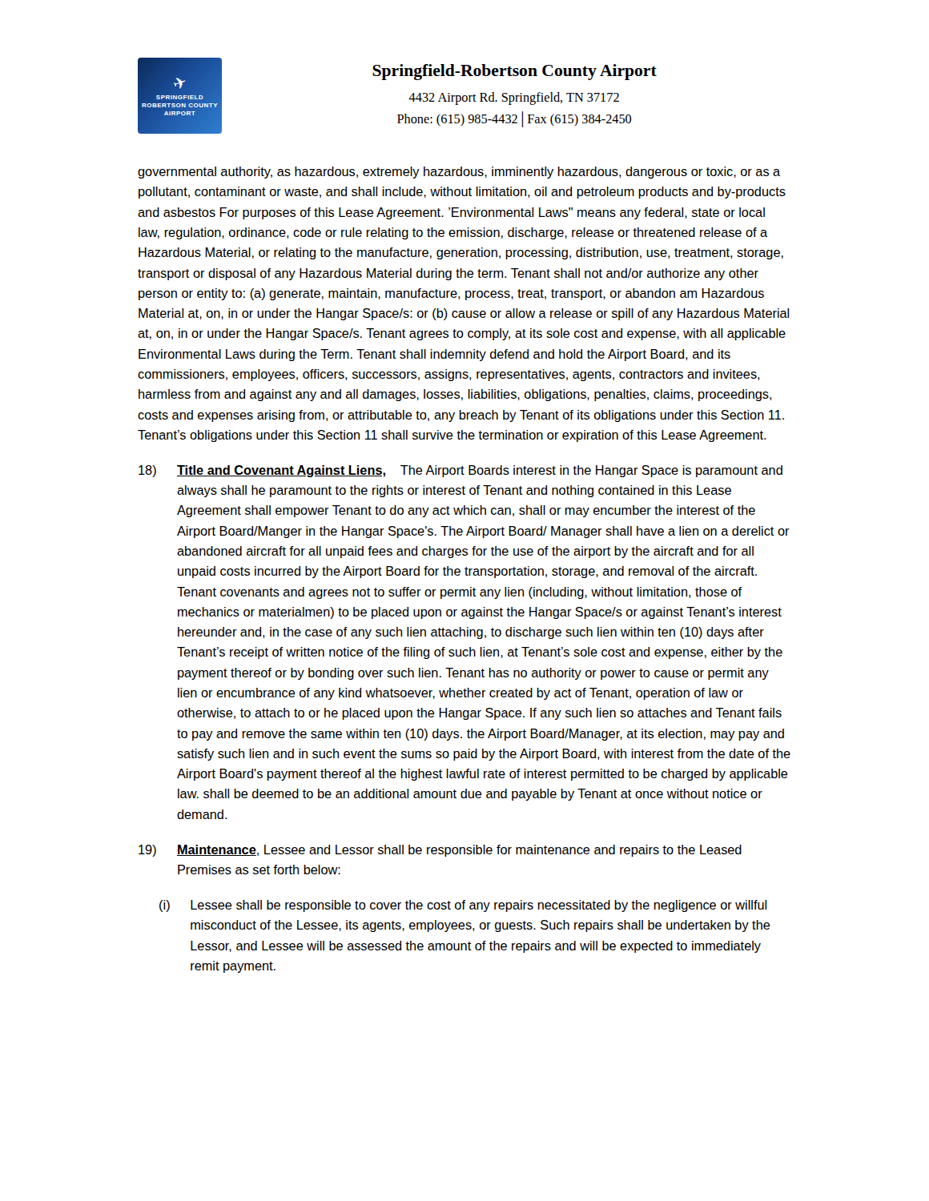✈ Springfield Robertson County Airport
Springfield-Robertson County Airport
4432 Airport Rd. Springfield, TN 37172
Phone: (615) 985-4432│Fax (615) 384-2450
governmental authority, as hazardous, extremely hazardous, imminently hazardous, dangerous or toxic, or as a pollutant, contaminant or waste, and shall include, without limitation, oil and petroleum products and by-products and asbestos For purposes of this Lease Agreement. ’Environmental Laws" means any federal, state or local law, regulation, ordinance, code or rule relating to the emission, discharge, release or threatened release of a Hazardous Material, or relating to the manufacture, generation, processing, distribution, use, treatment, storage, transport or disposal of any Hazardous Material during the term. Tenant shall not and/or authorize any other person or entity to: (a) generate, maintain, manufacture, process, treat, transport, or abandon am Hazardous Material at, on, in or under the Hangar Space/s: or (b) cause or allow a release or spill of any Hazardous Material at, on, in or under the Hangar Space/s. Tenant agrees to comply, at its sole cost and expense, with all applicable Environmental Laws during the Term. Tenant shall indemnity defend and hold the Airport Board, and its commissioners, employees, officers, successors, assigns, representatives, agents, contractors and invitees, harmless from and against any and all damages, losses, liabilities, obligations, penalties, claims, proceedings, costs and expenses arising from, or attributable to, any breach by Tenant of its obligations under this Section 11. Tenant’s obligations under this Section 11 shall survive the termination or expiration of this Lease Agreement.
18)
Title and Covenant Against Liens, The Airport Boards interest in the Hangar Space is paramount and always shall he paramount to the rights or interest of Tenant and nothing contained in this Lease Agreement shall empower Tenant to do any act which can, shall or may encumber the interest of the Airport Board/Manger in the Hangar Space's. The Airport Board/ Manager shall have a lien on a derelict or abandoned aircraft for all unpaid fees and charges for the use of the airport by the aircraft and for all unpaid costs incurred by the Airport Board for the transportation, storage, and removal of the aircraft. Tenant covenants and agrees not to suffer or permit any lien (including, without limitation, those of mechanics or materialmen) to be placed upon or against the Hangar Space/s or against Tenant’s interest hereunder and, in the case of any such lien attaching, to discharge such lien within ten (10) days after Tenant’s receipt of written notice of the filing of such lien, at Tenant’s sole cost and expense, either by the payment thereof or by bonding over such lien. Tenant has no authority or power to cause or permit any lien or encumbrance of any kind whatsoever, whether created by act of Tenant, operation of law or otherwise, to attach to or he placed upon the Hangar Space. If any such lien so attaches and Tenant fails to pay and remove the same within ten (10) days. the Airport Board/Manager, at its election, may pay and satisfy such lien and in such event the sums so paid by the Airport Board, with interest from the date of the Airport Board's payment thereof al the highest lawful rate of interest permitted to be charged by applicable law. shall be deemed to be an additional amount due and payable by Tenant at once without notice or demand.
19)
Maintenance, Lessee and Lessor shall be responsible for maintenance and repairs to the Leased Premises as set forth below:
(i)
Lessee shall be responsible to cover the cost of any repairs necessitated by the negligence or willful misconduct of the Lessee, its agents, employees, or guests. Such repairs shall be undertaken by the Lessor, and Lessee will be assessed the amount of the repairs and will be expected to immediately remit payment.